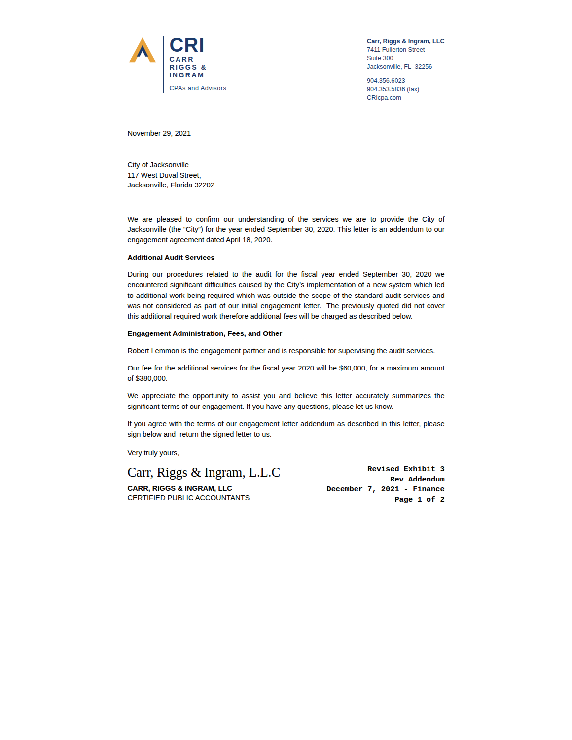CRI
CARR
RIGGS &
INGRAM
CPAs and Advisors
Carr, Riggs & Ingram, LLC
7411 Fullerton Street
Suite 300
Jacksonville, FL 32256
904.356.6023
904.353.5836 (fax)
CRIcpa.com
November 29, 2021
City of Jacksonville
117 West Duval Street,
Jacksonville, Florida 32202
We are pleased to confirm our understanding of the services we are to provide the City of Jacksonville (the “City”) for the year ended September 30, 2020. This letter is an addendum to our engagement agreement dated April 18, 2020.
Additional Audit Services
During our procedures related to the audit for the fiscal year ended September 30, 2020 we encountered significant difficulties caused by the City’s implementation of a new system which led to additional work being required which was outside the scope of the standard audit services and was not considered as part of our initial engagement letter. The previously quoted did not cover this additional required work therefore additional fees will be charged as described below.
Engagement Administration, Fees, and Other
Robert Lemmon is the engagement partner and is responsible for supervising the audit services.
Our fee for the additional services for the fiscal year 2020 will be $60,000, for a maximum amount of $380,000.
We appreciate the opportunity to assist you and believe this letter accurately summarizes the significant terms of our engagement. If you have any questions, please let us know.
If you agree with the terms of our engagement letter addendum as described in this letter, please sign below and return the signed letter to us.
Very truly yours,
Carr, Riggs & Ingram, L.L.C
CARR, RIGGS & INGRAM, LLC
CERTIFIED PUBLIC ACCOUNTANTS
Revised Exhibit 3 Rev Addendum December 7, 2021 - Finance Page 1 of 2